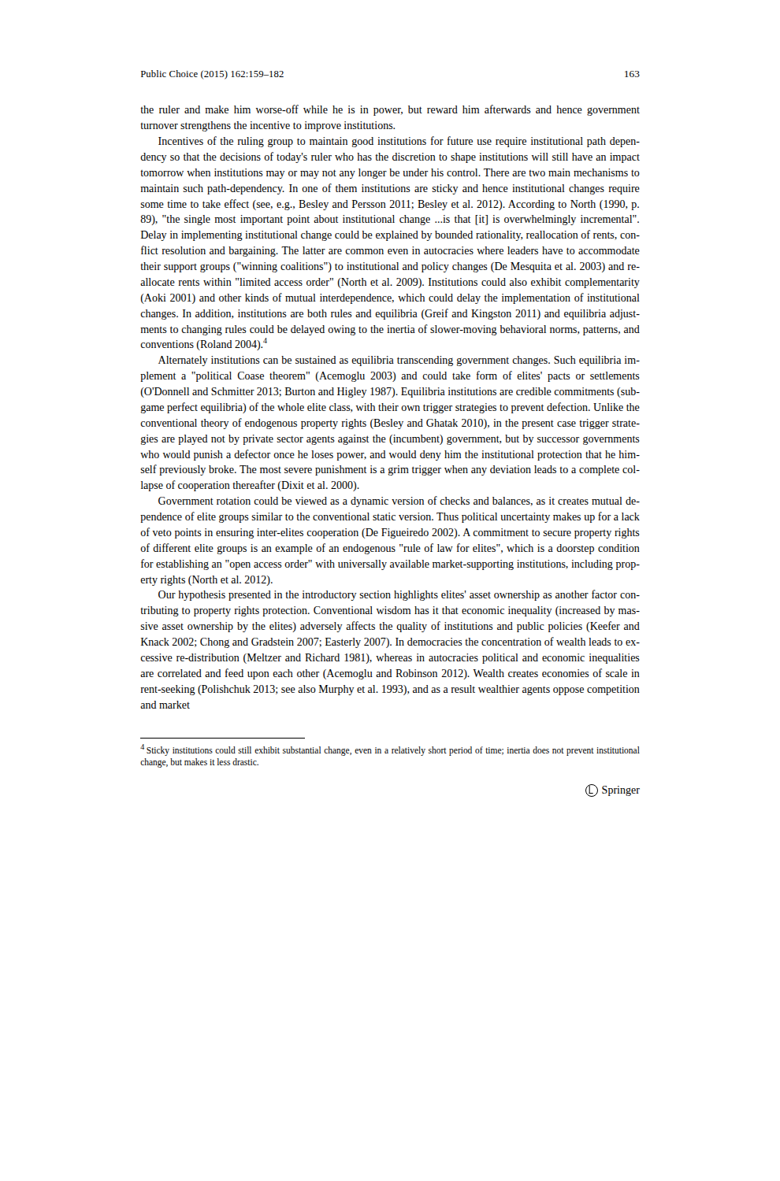Public Choice (2015) 162:159–182 163
the ruler and make him worse-off while he is in power, but reward him afterwards and hence government turnover strengthens the incentive to improve institutions.
Incentives of the ruling group to maintain good institutions for future use require institutional path dependency so that the decisions of today's ruler who has the discretion to shape institutions will still have an impact tomorrow when institutions may or may not any longer be under his control. There are two main mechanisms to maintain such path-dependency. In one of them institutions are sticky and hence institutional changes require some time to take effect (see, e.g., Besley and Persson 2011; Besley et al. 2012). According to North (1990, p. 89), "the single most important point about institutional change ...is that [it] is overwhelmingly incremental". Delay in implementing institutional change could be explained by bounded rationality, reallocation of rents, conflict resolution and bargaining. The latter are common even in autocracies where leaders have to accommodate their support groups ("winning coalitions") to institutional and policy changes (De Mesquita et al. 2003) and re-allocate rents within "limited access order" (North et al. 2009). Institutions could also exhibit complementarity (Aoki 2001) and other kinds of mutual interdependence, which could delay the implementation of institutional changes. In addition, institutions are both rules and equilibria (Greif and Kingston 2011) and equilibria adjustments to changing rules could be delayed owing to the inertia of slower-moving behavioral norms, patterns, and conventions (Roland 2004).4
Alternately institutions can be sustained as equilibria transcending government changes. Such equilibria implement a "political Coase theorem" (Acemoglu 2003) and could take form of elites' pacts or settlements (O'Donnell and Schmitter 2013; Burton and Higley 1987). Equilibria institutions are credible commitments (subgame perfect equilibria) of the whole elite class, with their own trigger strategies to prevent defection. Unlike the conventional theory of endogenous property rights (Besley and Ghatak 2010), in the present case trigger strategies are played not by private sector agents against the (incumbent) government, but by successor governments who would punish a defector once he loses power, and would deny him the institutional protection that he himself previously broke. The most severe punishment is a grim trigger when any deviation leads to a complete collapse of cooperation thereafter (Dixit et al. 2000).
Government rotation could be viewed as a dynamic version of checks and balances, as it creates mutual dependence of elite groups similar to the conventional static version. Thus political uncertainty makes up for a lack of veto points in ensuring inter-elites cooperation (De Figueiredo 2002). A commitment to secure property rights of different elite groups is an example of an endogenous "rule of law for elites", which is a doorstep condition for establishing an "open access order" with universally available market-supporting institutions, including property rights (North et al. 2012).
Our hypothesis presented in the introductory section highlights elites' asset ownership as another factor contributing to property rights protection. Conventional wisdom has it that economic inequality (increased by massive asset ownership by the elites) adversely affects the quality of institutions and public policies (Keefer and Knack 2002; Chong and Gradstein 2007; Easterly 2007). In democracies the concentration of wealth leads to excessive re-distribution (Meltzer and Richard 1981), whereas in autocracies political and economic inequalities are correlated and feed upon each other (Acemoglu and Robinson 2012). Wealth creates economies of scale in rent-seeking (Polishchuk 2013; see also Murphy et al. 1993), and as a result wealthier agents oppose competition and market
4Sticky institutions could still exhibit substantial change, even in a relatively short period of time; inertia does not prevent institutional change, but makes it less drastic.
Springer